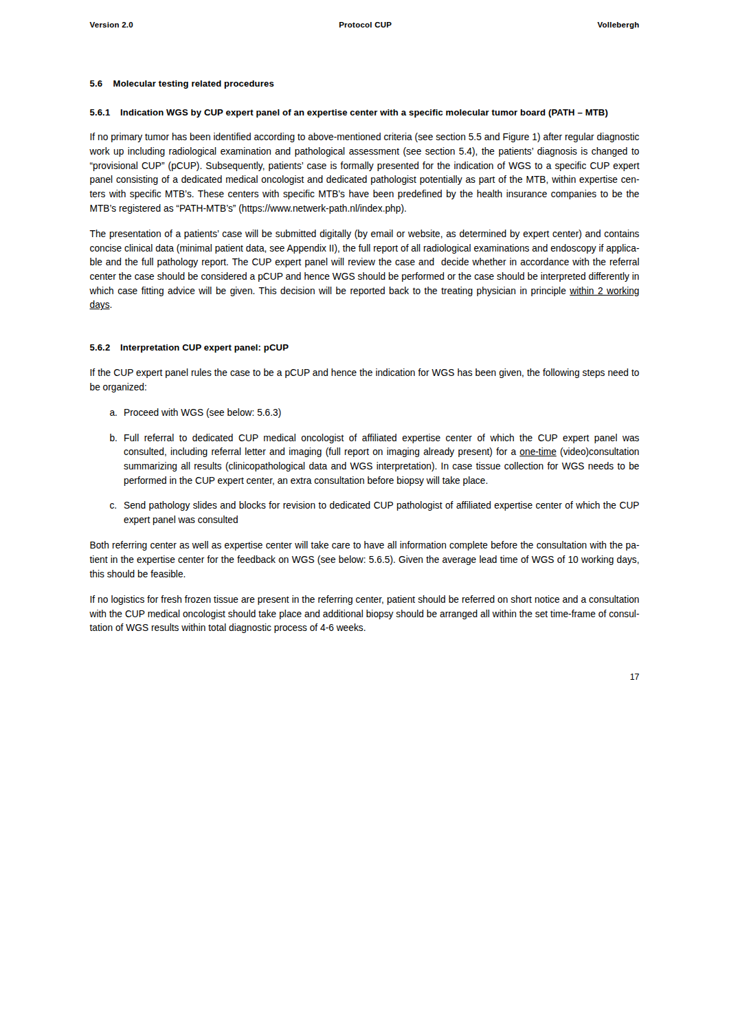Version 2.0 Protocol CUP Vollebergh
5.6 Molecular testing related procedures
5.6.1 Indication WGS by CUP expert panel of an expertise center with a specific molecular tumor board (PATH – MTB)
If no primary tumor has been identified according to above-mentioned criteria (see section 5.5 and Figure 1) after regular diagnostic work up including radiological examination and pathological assessment (see section 5.4), the patients’ diagnosis is changed to “provisional CUP” (pCUP). Subsequently, patients’ case is formally presented for the indication of WGS to a specific CUP expert panel consisting of a dedicated medical oncologist and dedicated pathologist potentially as part of the MTB, within expertise centers with specific MTB’s. These centers with specific MTB’s have been predefined by the health insurance companies to be the MTB’s registered as “PATH-MTB’s” (https://www.netwerk-path.nl/index.php).
The presentation of a patients’ case will be submitted digitally (by email or website, as determined by expert center) and contains concise clinical data (minimal patient data, see Appendix II), the full report of all radiological examinations and endoscopy if applicable and the full pathology report. The CUP expert panel will review the case and decide whether in accordance with the referral center the case should be considered a pCUP and hence WGS should be performed or the case should be interpreted differently in which case fitting advice will be given. This decision will be reported back to the treating physician in principle within 2 working days.
5.6.2 Interpretation CUP expert panel: pCUP
If the CUP expert panel rules the case to be a pCUP and hence the indication for WGS has been given, the following steps need to be organized:
Proceed with WGS (see below: 5.6.3)
Full referral to dedicated CUP medical oncologist of affiliated expertise center of which the CUP expert panel was consulted, including referral letter and imaging (full report on imaging already present) for a one-time (video)consultation summarizing all results (clinicopathological data and WGS interpretation). In case tissue collection for WGS needs to be performed in the CUP expert center, an extra consultation before biopsy will take place.
Send pathology slides and blocks for revision to dedicated CUP pathologist of affiliated expertise center of which the CUP expert panel was consulted
Both referring center as well as expertise center will take care to have all information complete before the consultation with the patient in the expertise center for the feedback on WGS (see below: 5.6.5). Given the average lead time of WGS of 10 working days, this should be feasible.
If no logistics for fresh frozen tissue are present in the referring center, patient should be referred on short notice and a consultation with the CUP medical oncologist should take place and additional biopsy should be arranged all within the set time-frame of consultation of WGS results within total diagnostic process of 4-6 weeks.
17